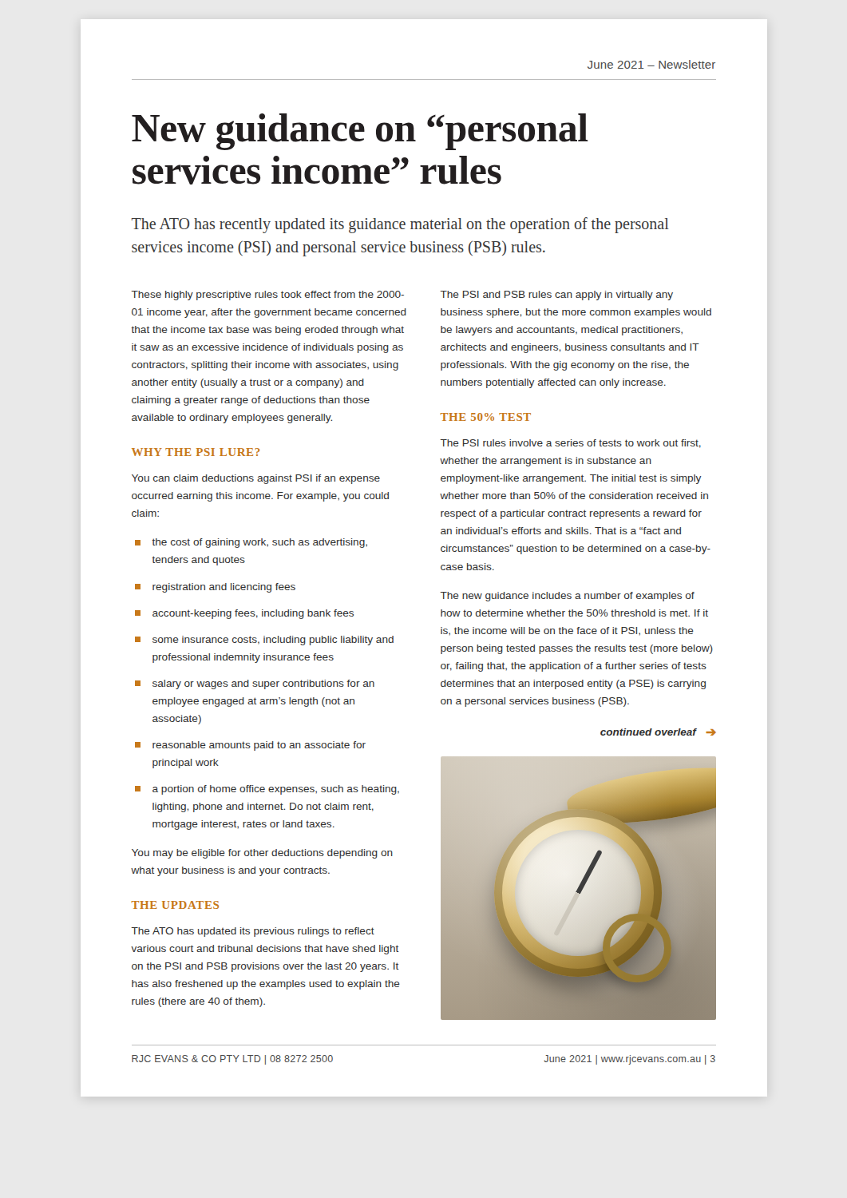June 2021 – Newsletter
New guidance on “personal services income” rules
The ATO has recently updated its guidance material on the operation of the personal services income (PSI) and personal service business (PSB) rules.
These highly prescriptive rules took effect from the 2000-01 income year, after the government became concerned that the income tax base was being eroded through what it saw as an excessive incidence of individuals posing as contractors, splitting their income with associates, using another entity (usually a trust or a company) and claiming a greater range of deductions than those available to ordinary employees generally.
Why the PSI lure?
You can claim deductions against PSI if an expense occurred earning this income. For example, you could claim:
the cost of gaining work, such as advertising, tenders and quotes
registration and licencing fees
account-keeping fees, including bank fees
some insurance costs, including public liability and professional indemnity insurance fees
salary or wages and super contributions for an employee engaged at arm’s length (not an associate)
reasonable amounts paid to an associate for principal work
a portion of home office expenses, such as heating, lighting, phone and internet. Do not claim rent, mortgage interest, rates or land taxes.
You may be eligible for other deductions depending on what your business is and your contracts.
The updates
The ATO has updated its previous rulings to reflect various court and tribunal decisions that have shed light on the PSI and PSB provisions over the last 20 years. It has also freshened up the examples used to explain the rules (there are 40 of them).
The PSI and PSB rules can apply in virtually any business sphere, but the more common examples would be lawyers and accountants, medical practitioners, architects and engineers, business consultants and IT professionals. With the gig economy on the rise, the numbers potentially affected can only increase.
The 50% test
The PSI rules involve a series of tests to work out first, whether the arrangement is in substance an employment-like arrangement. The initial test is simply whether more than 50% of the consideration received in respect of a particular contract represents a reward for an individual’s efforts and skills. That is a “fact and circumstances” question to be determined on a case-by-case basis.
The new guidance includes a number of examples of how to determine whether the 50% threshold is met. If it is, the income will be on the face of it PSI, unless the person being tested passes the results test (more below) or, failing that, the application of a further series of tests determines that an interposed entity (a PSE) is carrying on a personal services business (PSB).
continued overleaf ➔
RJC EVANS & CO PTY LTD | 08 8272 2500
June 2021 | www.rjcevans.com.au | 3